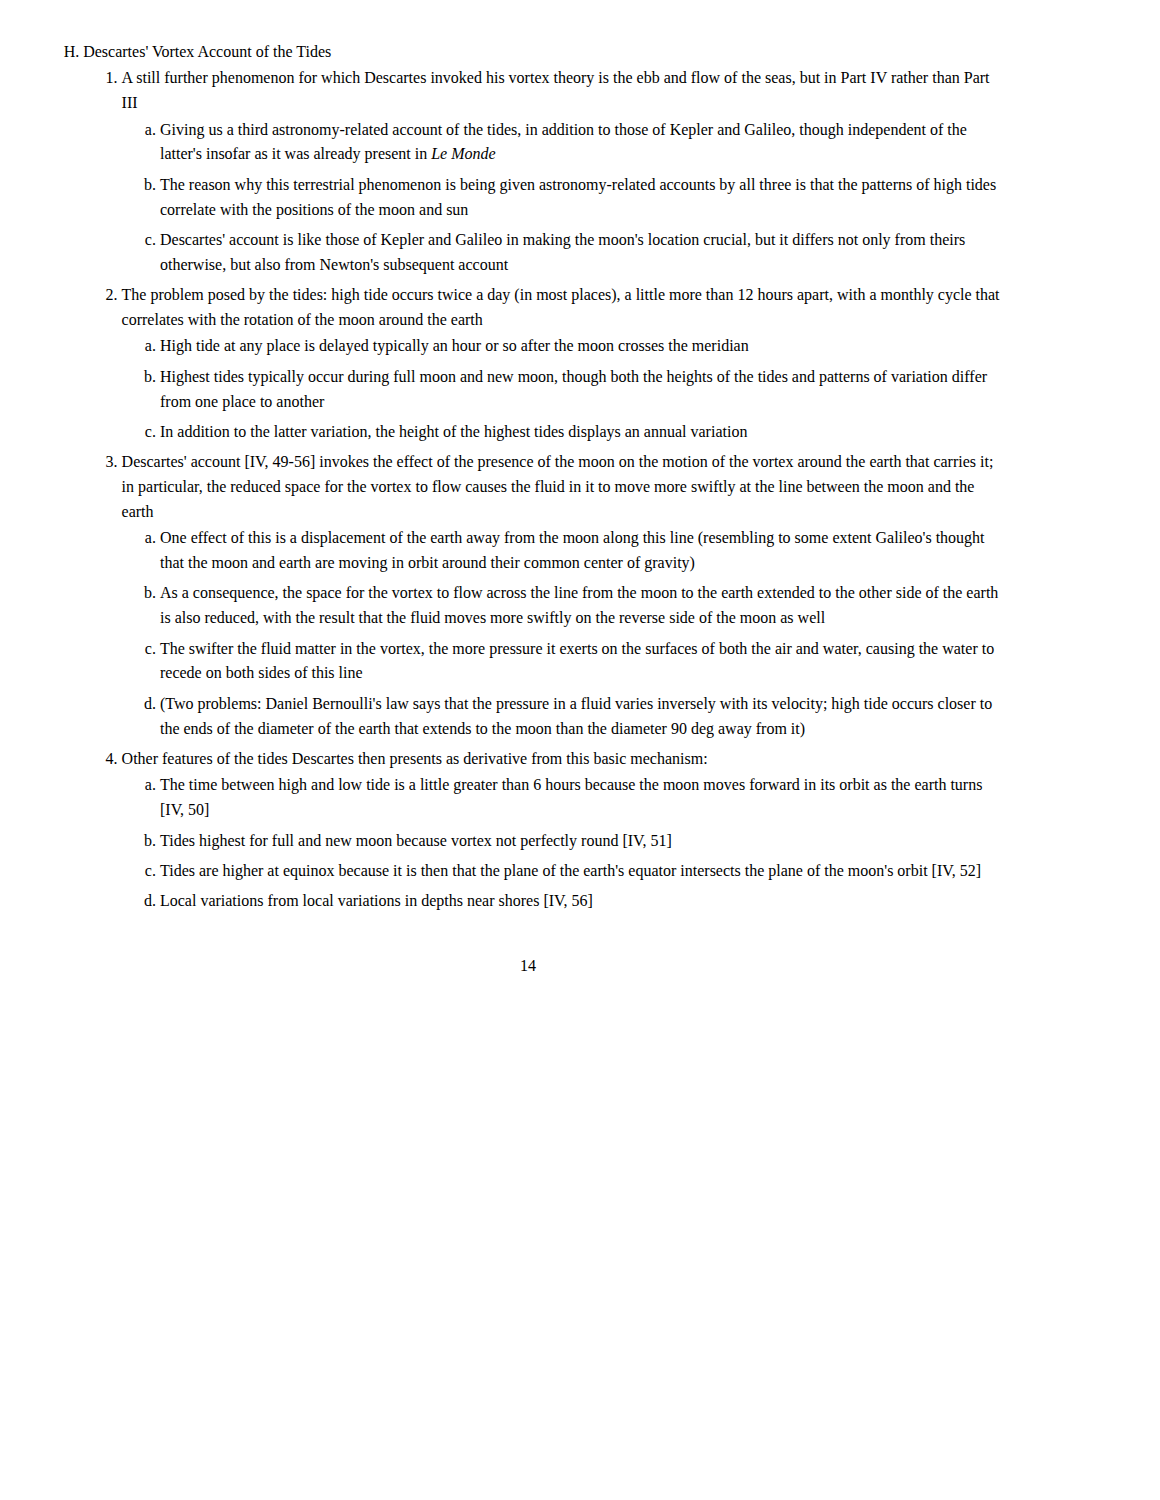Descartes' Vortex Account of the Tides
A still further phenomenon for which Descartes invoked his vortex theory is the ebb and flow of the seas, but in Part IV rather than Part III
Giving us a third astronomy-related account of the tides, in addition to those of Kepler and Galileo, though independent of the latter's insofar as it was already present in Le Monde
The reason why this terrestrial phenomenon is being given astronomy-related accounts by all three is that the patterns of high tides correlate with the positions of the moon and sun
Descartes' account is like those of Kepler and Galileo in making the moon's location crucial, but it differs not only from theirs otherwise, but also from Newton's subsequent account
The problem posed by the tides: high tide occurs twice a day (in most places), a little more than 12 hours apart, with a monthly cycle that correlates with the rotation of the moon around the earth
High tide at any place is delayed typically an hour or so after the moon crosses the meridian
Highest tides typically occur during full moon and new moon, though both the heights of the tides and patterns of variation differ from one place to another
In addition to the latter variation, the height of the highest tides displays an annual variation
Descartes' account [IV, 49-56] invokes the effect of the presence of the moon on the motion of the vortex around the earth that carries it; in particular, the reduced space for the vortex to flow causes the fluid in it to move more swiftly at the line between the moon and the earth
One effect of this is a displacement of the earth away from the moon along this line (resembling to some extent Galileo's thought that the moon and earth are moving in orbit around their common center of gravity)
As a consequence, the space for the vortex to flow across the line from the moon to the earth extended to the other side of the earth is also reduced, with the result that the fluid moves more swiftly on the reverse side of the moon as well
The swifter the fluid matter in the vortex, the more pressure it exerts on the surfaces of both the air and water, causing the water to recede on both sides of this line
(Two problems: Daniel Bernoulli's law says that the pressure in a fluid varies inversely with its velocity; high tide occurs closer to the ends of the diameter of the earth that extends to the moon than the diameter 90 deg away from it)
Other features of the tides Descartes then presents as derivative from this basic mechanism:
The time between high and low tide is a little greater than 6 hours because the moon moves forward in its orbit as the earth turns [IV, 50]
Tides highest for full and new moon because vortex not perfectly round [IV, 51]
Tides are higher at equinox because it is then that the plane of the earth's equator intersects the plane of the moon's orbit [IV, 52]
Local variations from local variations in depths near shores [IV, 56]
14